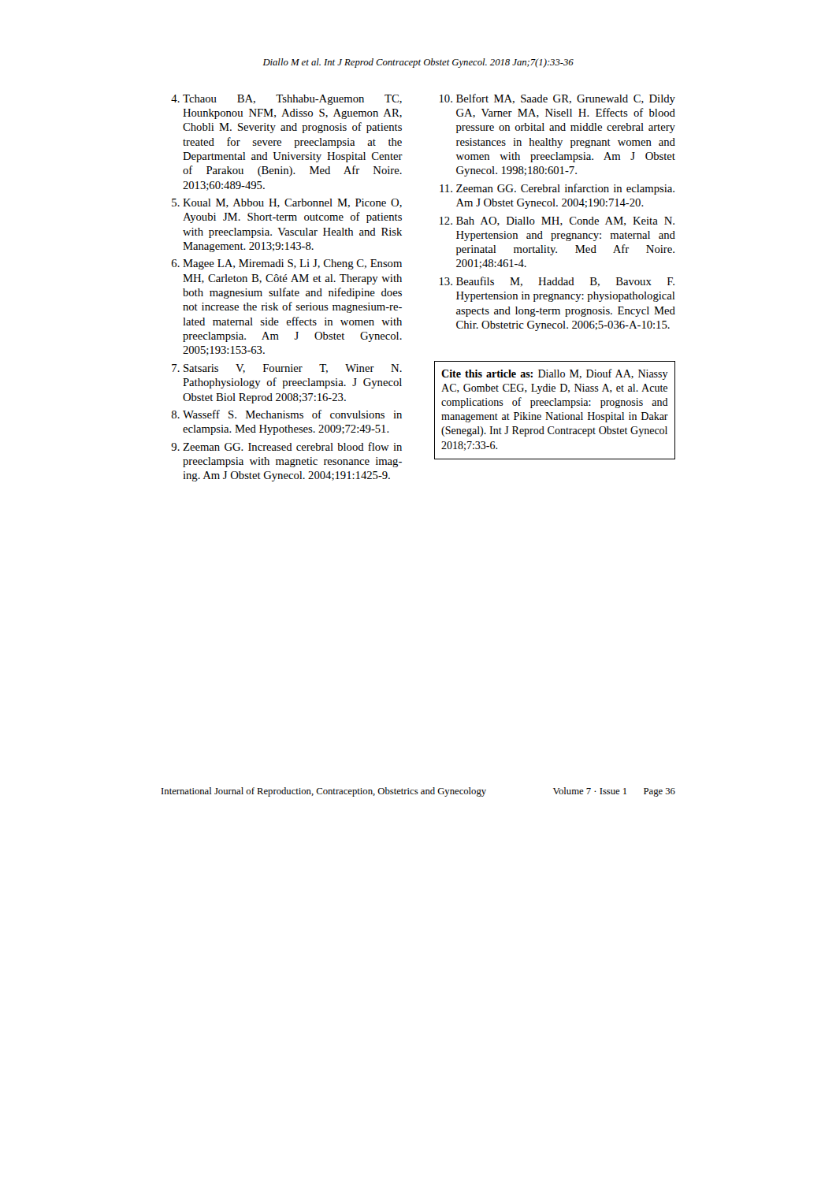Diallo M et al. Int J Reprod Contracept Obstet Gynecol. 2018 Jan;7(1):33-36
Tchaou BA, Tshhabu-Aguemon TC, Hounkponou NFM, Adisso S, Aguemon AR, Chobli M. Severity and prognosis of patients treated for severe preeclampsia at the Departmental and University Hospital Center of Parakou (Benin). Med Afr Noire. 2013;60:489-495.
Koual M, Abbou H, Carbonnel M, Picone O, Ayoubi JM. Short-term outcome of patients with preeclampsia. Vascular Health and Risk Management. 2013;9:143-8.
Magee LA, Miremadi S, Li J, Cheng C, Ensom MH, Carleton B, Côté AM et al. Therapy with both magnesium sulfate and nifedipine does not increase the risk of serious magnesium-related maternal side effects in women with preeclampsia. Am J Obstet Gynecol. 2005;193:153-63.
Satsaris V, Fournier T, Winer N. Pathophysiology of preeclampsia. J Gynecol Obstet Biol Reprod 2008;37:16-23.
Wasseff S. Mechanisms of convulsions in eclampsia. Med Hypotheses. 2009;72:49-51.
Zeeman GG. Increased cerebral blood flow in preeclampsia with magnetic resonance imaging. Am J Obstet Gynecol. 2004;191:1425-9.
Belfort MA, Saade GR, Grunewald C, Dildy GA, Varner MA, Nisell H. Effects of blood pressure on orbital and middle cerebral artery resistances in healthy pregnant women and women with preeclampsia. Am J Obstet Gynecol. 1998;180:601-7.
Zeeman GG. Cerebral infarction in eclampsia. Am J Obstet Gynecol. 2004;190:714-20.
Bah AO, Diallo MH, Conde AM, Keita N. Hypertension and pregnancy: maternal and perinatal mortality. Med Afr Noire. 2001;48:461-4.
Beaufils M, Haddad B, Bavoux F. Hypertension in pregnancy: physiopathological aspects and long-term prognosis. Encycl Med Chir. Obstetric Gynecol. 2006;5-036-A-10:15.
Cite this article as: Diallo M, Diouf AA, Niassy AC, Gombet CEG, Lydie D, Niass A, et al. Acute complications of preeclampsia: prognosis and management at Pikine National Hospital in Dakar (Senegal). Int J Reprod Contracept Obstet Gynecol 2018;7:33-6.
International Journal of Reproduction, Contraception, Obstetrics and Gynecology
Volume 7 · Issue 1Page 36